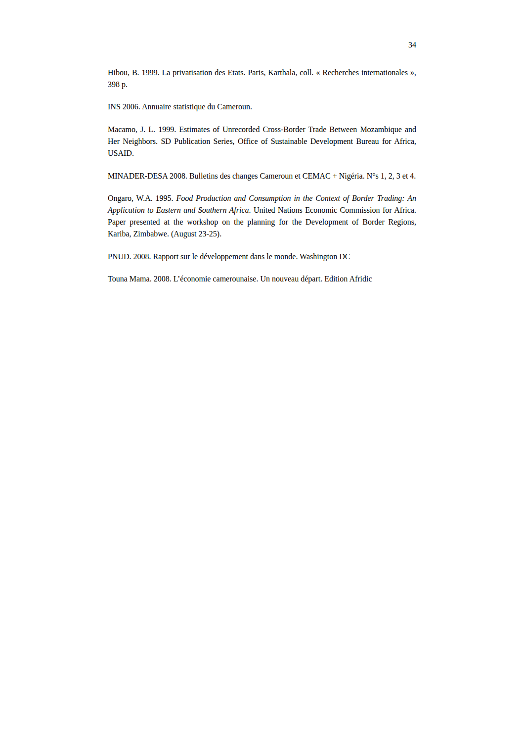34
Hibou, B. 1999. La privatisation des Etats. Paris, Karthala, coll. « Recherches internationales », 398 p.
INS 2006. Annuaire statistique du Cameroun.
Macamo, J. L. 1999. Estimates of Unrecorded Cross-Border Trade Between Mozambique and Her Neighbors. SD Publication Series, Office of Sustainable Development Bureau for Africa, USAID.
MINADER-DESA 2008. Bulletins des changes Cameroun et CEMAC + Nigéria. N°s 1, 2, 3 et 4.
Ongaro, W.A. 1995. Food Production and Consumption in the Context of Border Trading: An Application to Eastern and Southern Africa. United Nations Economic Commission for Africa. Paper presented at the workshop on the planning for the Development of Border Regions, Kariba, Zimbabwe. (August 23-25).
PNUD. 2008. Rapport sur le développement dans le monde. Washington DC
Touna Mama. 2008. L’économie camerounaise. Un nouveau départ. Edition Afridic